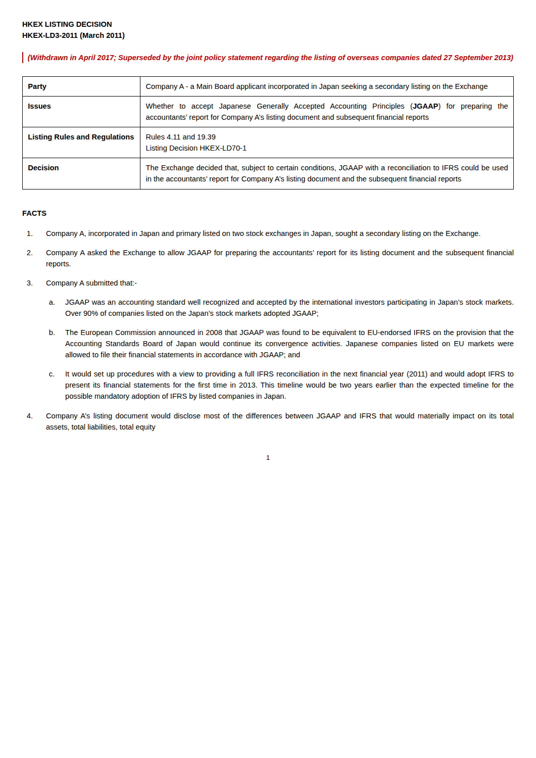HKEX LISTING DECISION
HKEX-LD3-2011 (March 2011)
(Withdrawn in April 2017; Superseded by the joint policy statement regarding the listing of overseas companies dated 27 September 2013)
| Party | Company A - a Main Board applicant incorporated in Japan seeking a secondary listing on the Exchange |
| Issues | Whether to accept Japanese Generally Accepted Accounting Principles ( JGAAP ) for preparing the accountants’ report for Company A’s listing document and subsequent financial reports |
| Listing Rules and Regulations | Rules 4.11 and 19.39 Listing Decision HKEX-LD70-1 |
| Decision | The Exchange decided that, subject to certain conditions, JGAAP with a reconciliation to IFRS could be used in the accountants’ report for Company A’s listing document and the subsequent financial reports |
FACTS
Company A, incorporated in Japan and primary listed on two stock exchanges in Japan, sought a secondary listing on the Exchange.
Company A asked the Exchange to allow JGAAP for preparing the accountants’ report for its listing document and the subsequent financial reports.
Company A submitted that:-
JGAAP was an accounting standard well recognized and accepted by the international investors participating in Japan’s stock markets. Over 90% of companies listed on the Japan’s stock markets adopted JGAAP;
The European Commission announced in 2008 that JGAAP was found to be equivalent to EU-endorsed IFRS on the provision that the Accounting Standards Board of Japan would continue its convergence activities. Japanese companies listed on EU markets were allowed to file their financial statements in accordance with JGAAP; and
It would set up procedures with a view to providing a full IFRS reconciliation in the next financial year (2011) and would adopt IFRS to present its financial statements for the first time in 2013. This timeline would be two years earlier than the expected timeline for the possible mandatory adoption of IFRS by listed companies in Japan.
Company A’s listing document would disclose most of the differences between JGAAP and IFRS that would materially impact on its total assets, total liabilities, total equity
1